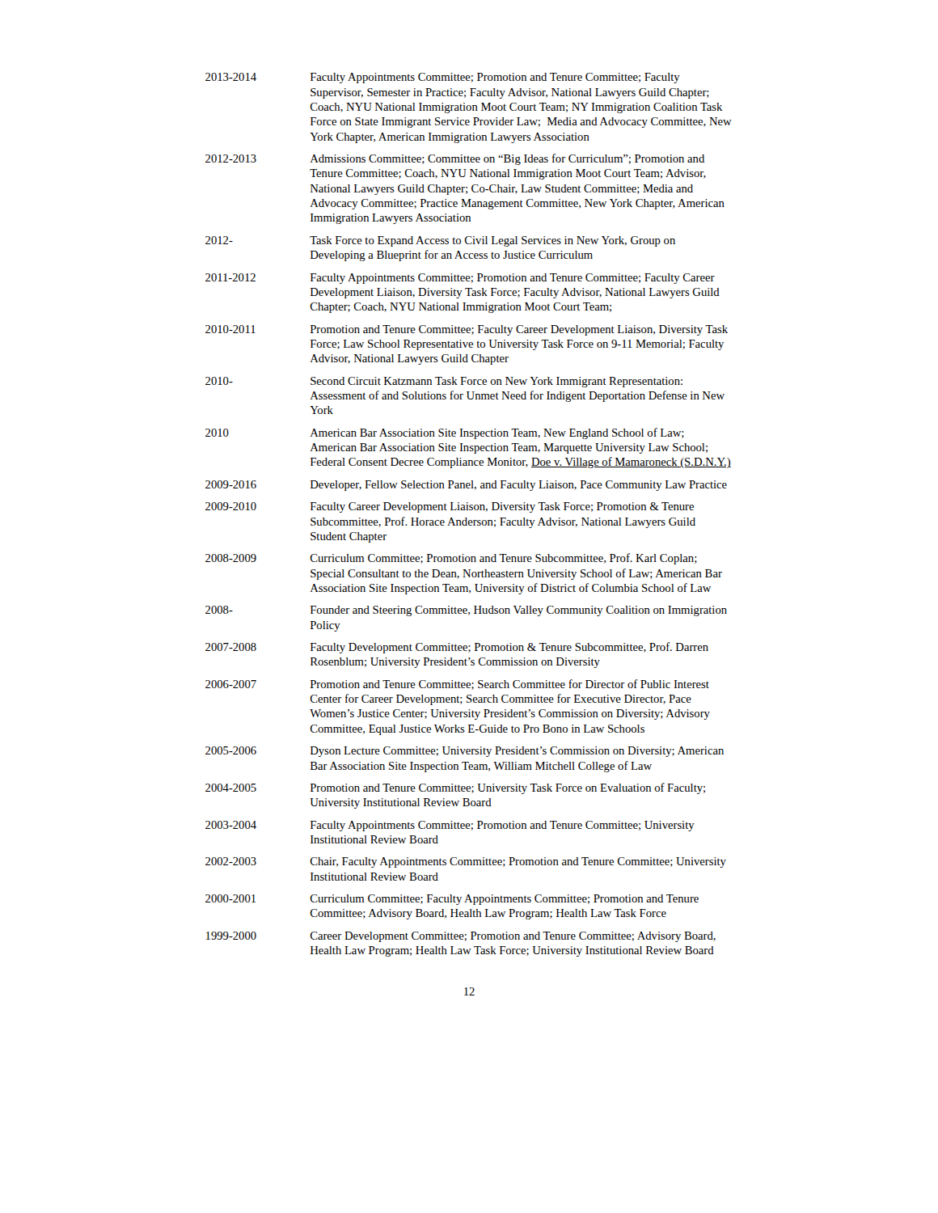| 2013-2014 | Faculty Appointments Committee; Promotion and Tenure Committee; Faculty Supervisor, Semester in Practice; Faculty Advisor, National Lawyers Guild Chapter; Coach, NYU National Immigration Moot Court Team; NY Immigration Coalition Task Force on State Immigrant Service Provider Law; Media and Advocacy Committee, New York Chapter, American Immigration Lawyers Association |
| 2012-2013 | Admissions Committee; Committee on “Big Ideas for Curriculum”; Promotion and Tenure Committee; Coach, NYU National Immigration Moot Court Team; Advisor, National Lawyers Guild Chapter; Co-Chair, Law Student Committee; Media and Advocacy Committee; Practice Management Committee, New York Chapter, American Immigration Lawyers Association |
| 2012- | Task Force to Expand Access to Civil Legal Services in New York, Group on Developing a Blueprint for an Access to Justice Curriculum |
| 2011-2012 | Faculty Appointments Committee; Promotion and Tenure Committee; Faculty Career Development Liaison, Diversity Task Force; Faculty Advisor, National Lawyers Guild Chapter; Coach, NYU National Immigration Moot Court Team; |
| 2010-2011 | Promotion and Tenure Committee; Faculty Career Development Liaison, Diversity Task Force; Law School Representative to University Task Force on 9-11 Memorial; Faculty Advisor, National Lawyers Guild Chapter |
| 2010- | Second Circuit Katzmann Task Force on New York Immigrant Representation: Assessment of and Solutions for Unmet Need for Indigent Deportation Defense in New York |
| 2010 | American Bar Association Site Inspection Team, New England School of Law; American Bar Association Site Inspection Team, Marquette University Law School; Federal Consent Decree Compliance Monitor, Doe v. Village of Mamaroneck (S.D.N.Y.) |
| 2009-2016 | Developer, Fellow Selection Panel, and Faculty Liaison, Pace Community Law Practice |
| 2009-2010 | Faculty Career Development Liaison, Diversity Task Force; Promotion & Tenure Subcommittee, Prof. Horace Anderson; Faculty Advisor, National Lawyers Guild Student Chapter |
| 2008-2009 | Curriculum Committee; Promotion and Tenure Subcommittee, Prof. Karl Coplan; Special Consultant to the Dean, Northeastern University School of Law; American Bar Association Site Inspection Team, University of District of Columbia School of Law |
| 2008- | Founder and Steering Committee, Hudson Valley Community Coalition on Immigration Policy |
| 2007-2008 | Faculty Development Committee; Promotion & Tenure Subcommittee, Prof. Darren Rosenblum; University President’s Commission on Diversity |
| 2006-2007 | Promotion and Tenure Committee; Search Committee for Director of Public Interest Center for Career Development; Search Committee for Executive Director, Pace Women’s Justice Center; University President’s Commission on Diversity; Advisory Committee, Equal Justice Works E-Guide to Pro Bono in Law Schools |
| 2005-2006 | Dyson Lecture Committee; University President’s Commission on Diversity; American Bar Association Site Inspection Team, William Mitchell College of Law |
| 2004-2005 | Promotion and Tenure Committee; University Task Force on Evaluation of Faculty; University Institutional Review Board |
| 2003-2004 | Faculty Appointments Committee; Promotion and Tenure Committee; University Institutional Review Board |
| 2002-2003 | Chair, Faculty Appointments Committee; Promotion and Tenure Committee; University Institutional Review Board |
| 2000-2001 | Curriculum Committee; Faculty Appointments Committee; Promotion and Tenure Committee; Advisory Board, Health Law Program; Health Law Task Force |
| 1999-2000 | Career Development Committee; Promotion and Tenure Committee; Advisory Board, Health Law Program; Health Law Task Force; University Institutional Review Board |
12